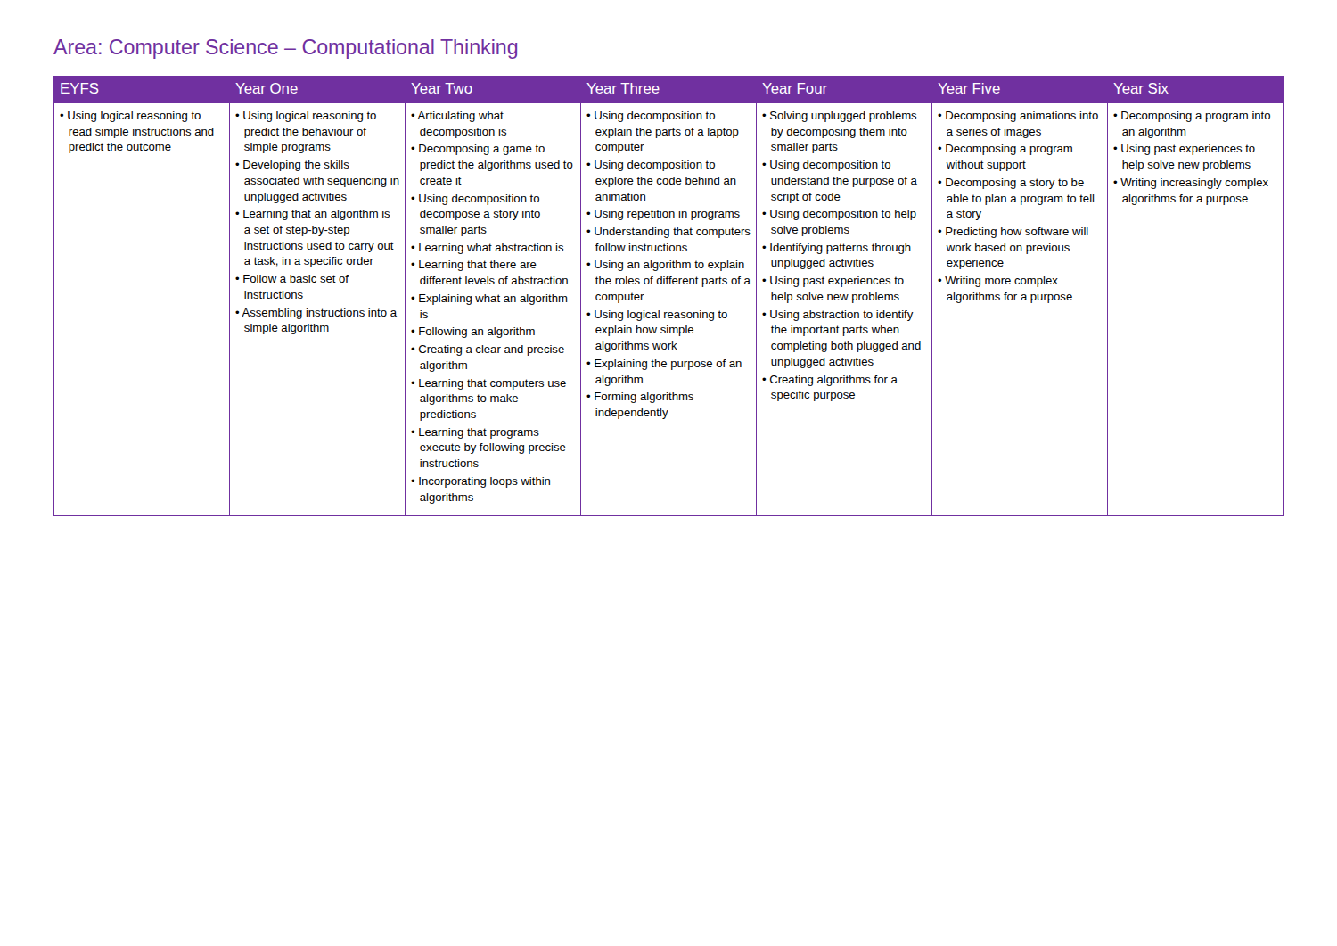Area: Computer Science – Computational Thinking
| EYFS | Year One | Year Two | Year Three | Year Four | Year Five | Year Six |
| --- | --- | --- | --- | --- | --- | --- |
| Using logical reasoning to read simple instructions and predict the outcome | Using logical reasoning to predict the behaviour of simple programs Developing the skills associated with sequencing in unplugged activities Learning that an algorithm is a set of step-by-step instructions used to carry out a task, in a specific order Follow a basic set of instructions Assembling instructions into a simple algorithm | Articulating what decomposition is Decomposing a game to predict the algorithms used to create it Using decomposition to decompose a story into smaller parts Learning what abstraction is Learning that there are different levels of abstraction Explaining what an algorithm is Following an algorithm Creating a clear and precise algorithm Learning that computers use algorithms to make predictions Learning that programs execute by following precise instructions Incorporating loops within algorithms | Using decomposition to explain the parts of a laptop computer Using decomposition to explore the code behind an animation Using repetition in programs Understanding that computers follow instructions Using an algorithm to explain the roles of different parts of a computer Using logical reasoning to explain how simple algorithms work Explaining the purpose of an algorithm Forming algorithms independently | Solving unplugged problems by decomposing them into smaller parts Using decomposition to understand the purpose of a script of code Using decomposition to help solve problems Identifying patterns through unplugged activities Using past experiences to help solve new problems Using abstraction to identify the important parts when completing both plugged and unplugged activities Creating algorithms for a specific purpose | Decomposing animations into a series of images Decomposing a program without support Decomposing a story to be able to plan a program to tell a story Predicting how software will work based on previous experience Writing more complex algorithms for a purpose | Decomposing a program into an algorithm Using past experiences to help solve new problems Writing increasingly complex algorithms for a purpose |